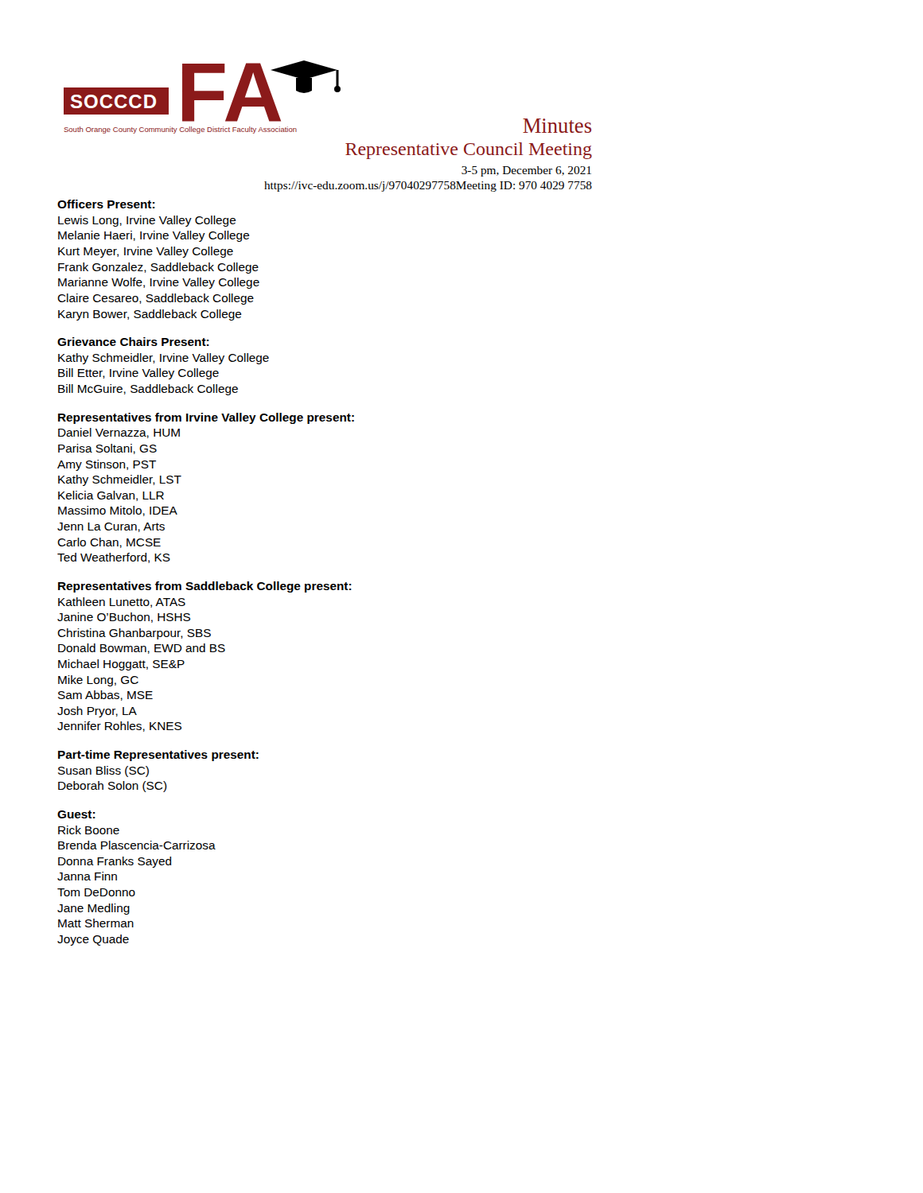FA SOCCCD South Orange County Community College District Faculty Association
Minutes Representative Council Meeting
3-5 pm, December 6, 2021
https://ivc-edu.zoom.us/j/97040297758Meeting ID: 970 4029 7758
Officers Present:
Lewis Long, Irvine Valley College
Melanie Haeri, Irvine Valley College
Kurt Meyer, Irvine Valley College
Frank Gonzalez, Saddleback College
Marianne Wolfe, Irvine Valley College
Claire Cesareo, Saddleback College
Karyn Bower, Saddleback College
Grievance Chairs Present:
Kathy Schmeidler, Irvine Valley College
Bill Etter, Irvine Valley College
Bill McGuire, Saddleback College
Representatives from Irvine Valley College present:
Daniel Vernazza, HUM
Parisa Soltani, GS
Amy Stinson, PST
Kathy Schmeidler, LST
Kelicia Galvan, LLR
Massimo Mitolo, IDEA
Jenn La Curan, Arts
Carlo Chan, MCSE
Ted Weatherford, KS
Representatives from Saddleback College present:
Kathleen Lunetto, ATAS
Janine O’Buchon, HSHS
Christina Ghanbarpour, SBS
Donald Bowman, EWD and BS
Michael Hoggatt, SE&P
Mike Long, GC
Sam Abbas, MSE
Josh Pryor, LA
Jennifer Rohles, KNES
Part-time Representatives present:
Susan Bliss (SC)
Deborah Solon (SC)
Guest:
Rick Boone
Brenda Plascencia-Carrizosa
Donna Franks Sayed
Janna Finn
Tom DeDonno
Jane Medling
Matt Sherman
Joyce Quade